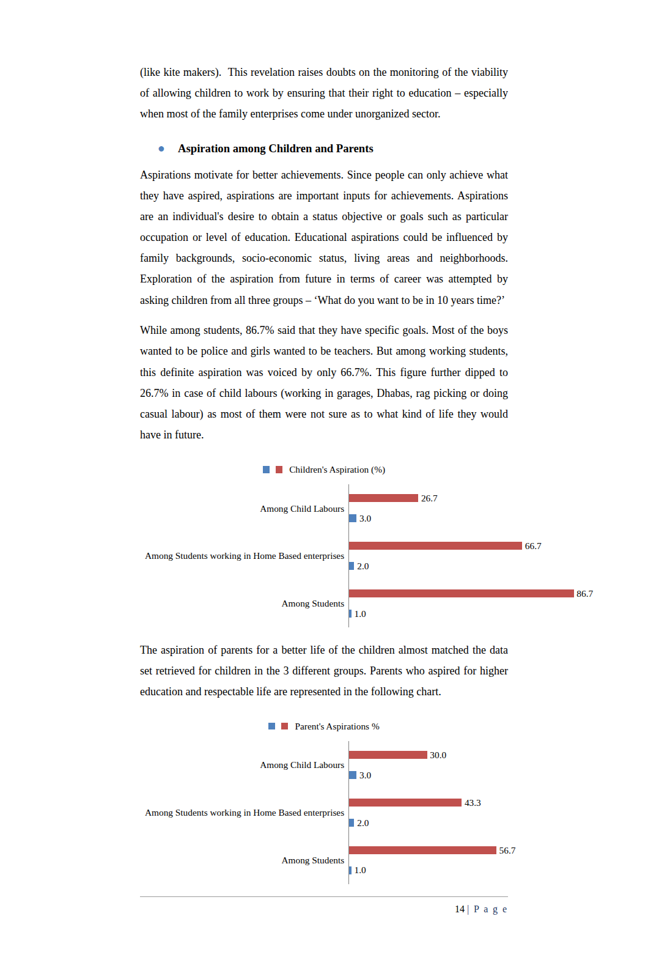(like kite makers). This revelation raises doubts on the monitoring of the viability of allowing children to work by ensuring that their right to education – especially when most of the family enterprises come under unorganized sector.
● Aspiration among Children and Parents
Aspirations motivate for better achievements. Since people can only achieve what they have aspired, aspirations are important inputs for achievements. Aspirations are an individual's desire to obtain a status objective or goals such as particular occupation or level of education. Educational aspirations could be influenced by family backgrounds, socio-economic status, living areas and neighborhoods. Exploration of the aspiration from future in terms of career was attempted by asking children from all three groups – ‘What do you want to be in 10 years time?’
While among students, 86.7% said that they have specific goals. Most of the boys wanted to be police and girls wanted to be teachers. But among working students, this definite aspiration was voiced by only 66.7%. This figure further dipped to 26.7% in case of child labours (working in garages, Dhabas, rag picking or doing casual labour) as most of them were not sure as to what kind of life they would have in future.
Children's Aspiration (%)
Among Child Labours
Among Students working in Home Based enterprises
Among Students
26.7
3.0
66.7
2.0
86.7
1.0
The aspiration of parents for a better life of the children almost matched the data set retrieved for children in the 3 different groups. Parents who aspired for higher education and respectable life are represented in the following chart.
Parent's Aspirations %
Among Child Labours
Among Students working in Home Based enterprises
Among Students
30.0
3.0
43.3
2.0
56.7
1.0
14 | P a g e